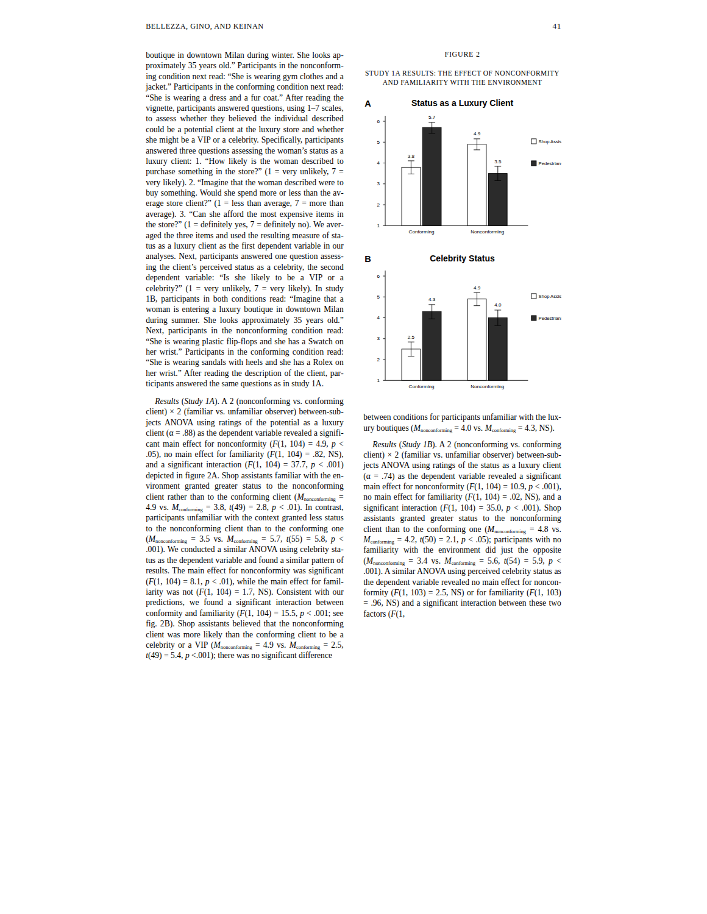Bellezza, Gino, and Keinan 41
boutique in downtown Milan during winter. She looks approximately 35 years old.” Participants in the nonconforming condition next read: “She is wearing gym clothes and a jacket.” Participants in the conforming condition next read: “She is wearing a dress and a fur coat.” After reading the vignette, participants answered questions, using 1–7 scales, to assess whether they believed the individual described could be a potential client at the luxury store and whether she might be a VIP or a celebrity. Specifically, participants answered three questions assessing the woman’s status as a luxury client: 1. “How likely is the woman described to purchase something in the store?” (1 = very unlikely, 7 = very likely). 2. “Imagine that the woman described were to buy something. Would she spend more or less than the average store client?” (1 = less than average, 7 = more than average). 3. “Can she afford the most expensive items in the store?” (1 = definitely yes, 7 = definitely no). We averaged the three items and used the resulting measure of status as a luxury client as the first dependent variable in our analyses. Next, participants answered one question assessing the client’s perceived status as a celebrity, the second dependent variable: “Is she likely to be a VIP or a celebrity?” (1 = very unlikely, 7 = very likely). In study 1B, participants in both conditions read: “Imagine that a woman is entering a luxury boutique in downtown Milan during summer. She looks approximately 35 years old.” Next, participants in the nonconforming condition read: “She is wearing plastic flip-flops and she has a Swatch on her wrist.” Participants in the conforming condition read: “She is wearing sandals with heels and she has a Rolex on her wrist.” After reading the description of the client, participants answered the same questions as in study 1A.
Results (Study 1A). A 2 (nonconforming vs. conforming client) × 2 (familiar vs. unfamiliar observer) between-subjects ANOVA using ratings of the potential as a luxury client (α = .88) as the dependent variable revealed a significant main effect for nonconformity (F(1, 104) = 4.9, p < .05), no main effect for familiarity (F(1, 104) = .82, NS), and a significant interaction (F(1, 104) = 37.7, p < .001) depicted in figure 2A. Shop assistants familiar with the environment granted greater status to the nonconforming client rather than to the conforming client (Mnonconforming = 4.9 vs. Mconforming = 3.8, t(49) = 2.8, p < .01). In contrast, participants unfamiliar with the context granted less status to the nonconforming client than to the conforming one (Mnonconforming = 3.5 vs. Mconforming = 5.7, t(55) = 5.8, p < .001). We conducted a similar ANOVA using celebrity status as the dependent variable and found a similar pattern of results. The main effect for nonconformity was significant (F(1, 104) = 8.1, p < .01), while the main effect for familiarity was not (F(1, 104) = 1.7, NS). Consistent with our predictions, we found a significant interaction between conformity and familiarity (F(1, 104) = 15.5, p < .001; see fig. 2B). Shop assistants believed that the nonconforming client was more likely than the conforming client to be a celebrity or a VIP (Mnonconforming = 4.9 vs. Mconforming = 2.5, t(49) = 5.4, p <.001); there was no significant difference
FIGURE 2
STUDY 1A RESULTS: THE EFFECT OF NONCONFORMITY
AND FAMILIARITY WITH THE ENVIRONMENT
A
Status as a Luxury Client
6 5 4 3 2 1 3.8 5.7 4.9 3.5 Conforming Nonconforming Shop Assistants Pedestrians
B
Celebrity Status
6 5 4 3 2 1 2.5 4.3 4.9 4.0 Conforming Nonconforming Shop Assistants Pedestrians
between conditions for participants unfamiliar with the luxury boutiques (Mnonconforming = 4.0 vs. Mconforming = 4.3, NS).
Results (Study 1B). A 2 (nonconforming vs. conforming client) × 2 (familiar vs. unfamiliar observer) between-subjects ANOVA using ratings of the status as a luxury client (α = .74) as the dependent variable revealed a significant main effect for nonconformity (F(1, 104) = 10.9, p < .001), no main effect for familiarity (F(1, 104) = .02, NS), and a significant interaction (F(1, 104) = 35.0, p < .001). Shop assistants granted greater status to the nonconforming client than to the conforming one (Mnonconforming = 4.8 vs. Mconforming = 4.2, t(50) = 2.1, p < .05); participants with no familiarity with the environment did just the opposite (Mnonconforming = 3.4 vs. Mconforming = 5.6, t(54) = 5.9, p < .001). A similar ANOVA using perceived celebrity status as the dependent variable revealed no main effect for nonconformity (F(1, 103) = 2.5, NS) or for familiarity (F(1, 103) = .96, NS) and a significant interaction between these two factors (F(1,